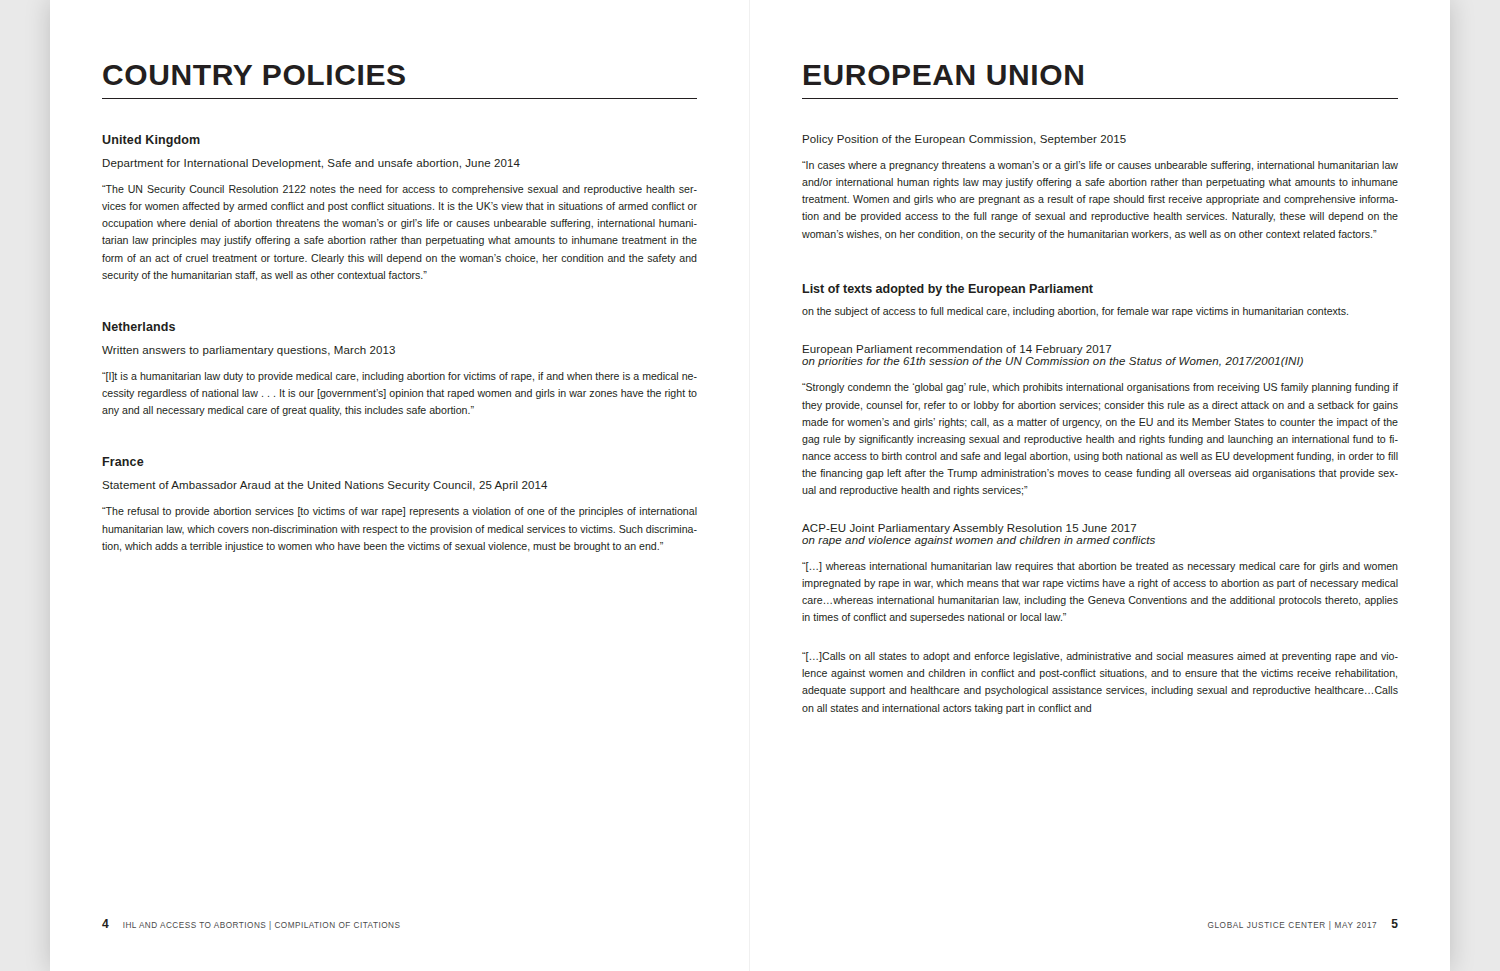Country Policies
United Kingdom
Department for International Development, Safe and unsafe abortion, June 2014
“The UN Security Council Resolution 2122 notes the need for access to comprehensive sexual and reproductive health services for women affected by armed conflict and post conflict situations. It is the UK’s view that in situations of armed conflict or occupation where denial of abortion threatens the woman’s or girl’s life or causes unbearable suffering, international humanitarian law principles may justify offering a safe abortion rather than perpetuating what amounts to inhumane treatment in the form of an act of cruel treatment or torture. Clearly this will depend on the woman’s choice, her condition and the safety and security of the humanitarian staff, as well as other contextual factors.”
Netherlands
Written answers to parliamentary questions, March 2013
“[I]t is a humanitarian law duty to provide medical care, including abortion for victims of rape, if and when there is a medical necessity regardless of national law . . . It is our [government’s] opinion that raped women and girls in war zones have the right to any and all necessary medical care of great quality, this includes safe abortion.”
France
Statement of Ambassador Araud at the United Nations Security Council, 25 April 2014
“The refusal to provide abortion services [to victims of war rape] represents a violation of one of the principles of international humanitarian law, which covers non-discrimination with respect to the provision of medical services to victims. Such discrimination, which adds a terrible injustice to women who have been the victims of sexual violence, must be brought to an end.”
4 IHL and Access to Abortions | Compilation of Citations
European Union
Policy Position of the European Commission, September 2015
“In cases where a pregnancy threatens a woman’s or a girl’s life or causes unbearable suffering, international humanitarian law and/or international human rights law may justify offering a safe abortion rather than perpetuating what amounts to inhumane treatment. Women and girls who are pregnant as a result of rape should first receive appropriate and comprehensive information and be provided access to the full range of sexual and reproductive health services. Naturally, these will depend on the woman’s wishes, on her condition, on the security of the humanitarian workers, as well as on other context related factors.”
List of texts adopted by the European Parliament
on the subject of access to full medical care, including abortion, for female war rape victims in humanitarian contexts.
European Parliament recommendation of 14 February 2017
on priorities for the 61th session of the UN Commission on the Status of Women, 2017/2001(INI)
“Strongly condemn the ‘global gag’ rule, which prohibits international organisations from receiving US family planning funding if they provide, counsel for, refer to or lobby for abortion services; consider this rule as a direct attack on and a setback for gains made for women’s and girls’ rights; call, as a matter of urgency, on the EU and its Member States to counter the impact of the gag rule by significantly increasing sexual and reproductive health and rights funding and launching an international fund to finance access to birth control and safe and legal abortion, using both national as well as EU development funding, in order to fill the financing gap left after the Trump administration’s moves to cease funding all overseas aid organisations that provide sexual and reproductive health and rights services;”
ACP-EU Joint Parliamentary Assembly Resolution 15 June 2017
on rape and violence against women and children in armed conflicts
“[…] whereas international humanitarian law requires that abortion be treated as necessary medical care for girls and women impregnated by rape in war, which means that war rape victims have a right of access to abortion as part of necessary medical care…whereas international humanitarian law, including the Geneva Conventions and the additional protocols thereto, applies in times of conflict and supersedes national or local law.”
“[…]Calls on all states to adopt and enforce legislative, administrative and social measures aimed at preventing rape and violence against women and children in conflict and post-conflict situations, and to ensure that the victims receive rehabilitation, adequate support and healthcare and psychological assistance services, including sexual and reproductive healthcare…Calls on all states and international actors taking part in conflict and
Global Justice Center | May 2017 5